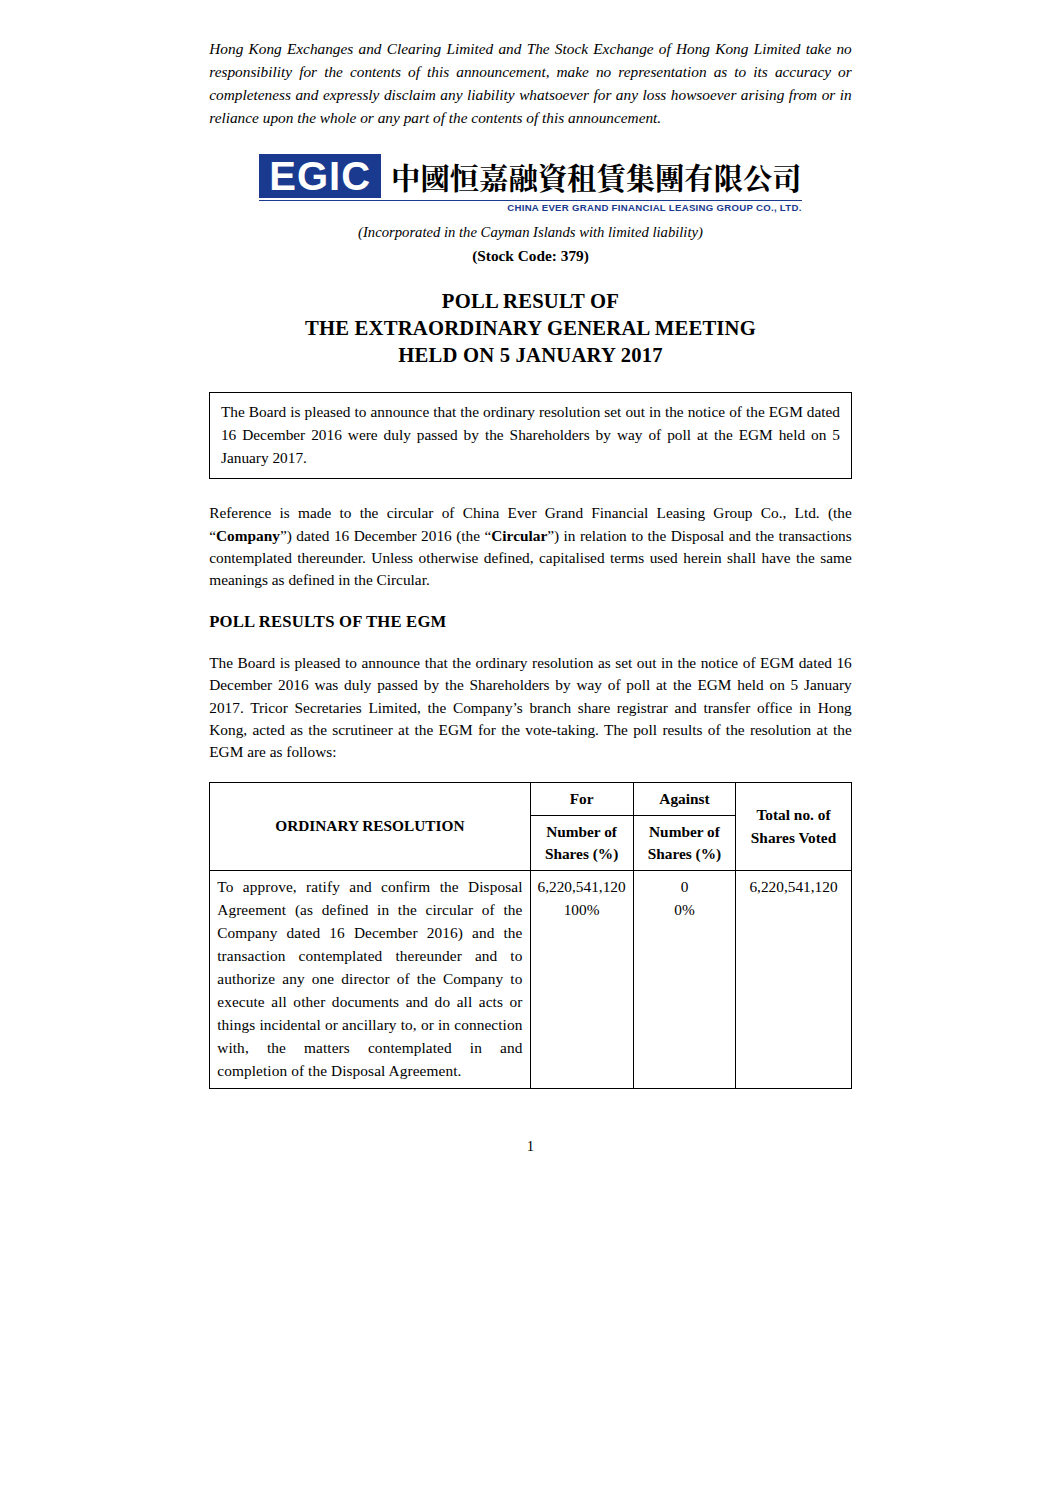Hong Kong Exchanges and Clearing Limited and The Stock Exchange of Hong Kong Limited take no responsibility for the contents of this announcement, make no representation as to its accuracy or completeness and expressly disclaim any liability whatsoever for any loss howsoever arising from or in reliance upon the whole or any part of the contents of this announcement.
EGIC
中國恒嘉融資租賃集團有限公司
CHINA EVER GRAND FINANCIAL LEASING GROUP CO., LTD.
(Incorporated in the Cayman Islands with limited liability)
(Stock Code: 379)
POLL RESULT OF
THE EXTRAORDINARY GENERAL MEETING
HELD ON 5 JANUARY 2017
The Board is pleased to announce that the ordinary resolution set out in the notice of the EGM dated 16 December 2016 were duly passed by the Shareholders by way of poll at the EGM held on 5 January 2017.
Reference is made to the circular of China Ever Grand Financial Leasing Group Co., Ltd. (the “Company”) dated 16 December 2016 (the “Circular”) in relation to the Disposal and the transactions contemplated thereunder. Unless otherwise defined, capitalised terms used herein shall have the same meanings as defined in the Circular.
POLL RESULTS OF THE EGM
The Board is pleased to announce that the ordinary resolution as set out in the notice of EGM dated 16 December 2016 was duly passed by the Shareholders by way of poll at the EGM held on 5 January 2017. Tricor Secretaries Limited, the Company’s branch share registrar and transfer office in Hong Kong, acted as the scrutineer at the EGM for the vote-taking. The poll results of the resolution at the EGM are as follows:
| ORDINARY RESOLUTION | For | Against | Total no. of Shares Voted |
| --- | --- | --- | --- |
| Number of Shares (%) | Number of Shares (%) |
| To approve, ratify and confirm the Disposal Agreement (as defined in the circular of the Company dated 16 December 2016) and the transaction contemplated thereunder and to authorize any one director of the Company to execute all other documents and do all acts or things incidental or ancillary to, or in connection with, the matters contemplated in and completion of the Disposal Agreement. | 6,220,541,120 100% | 0 0% | 6,220,541,120 |
1